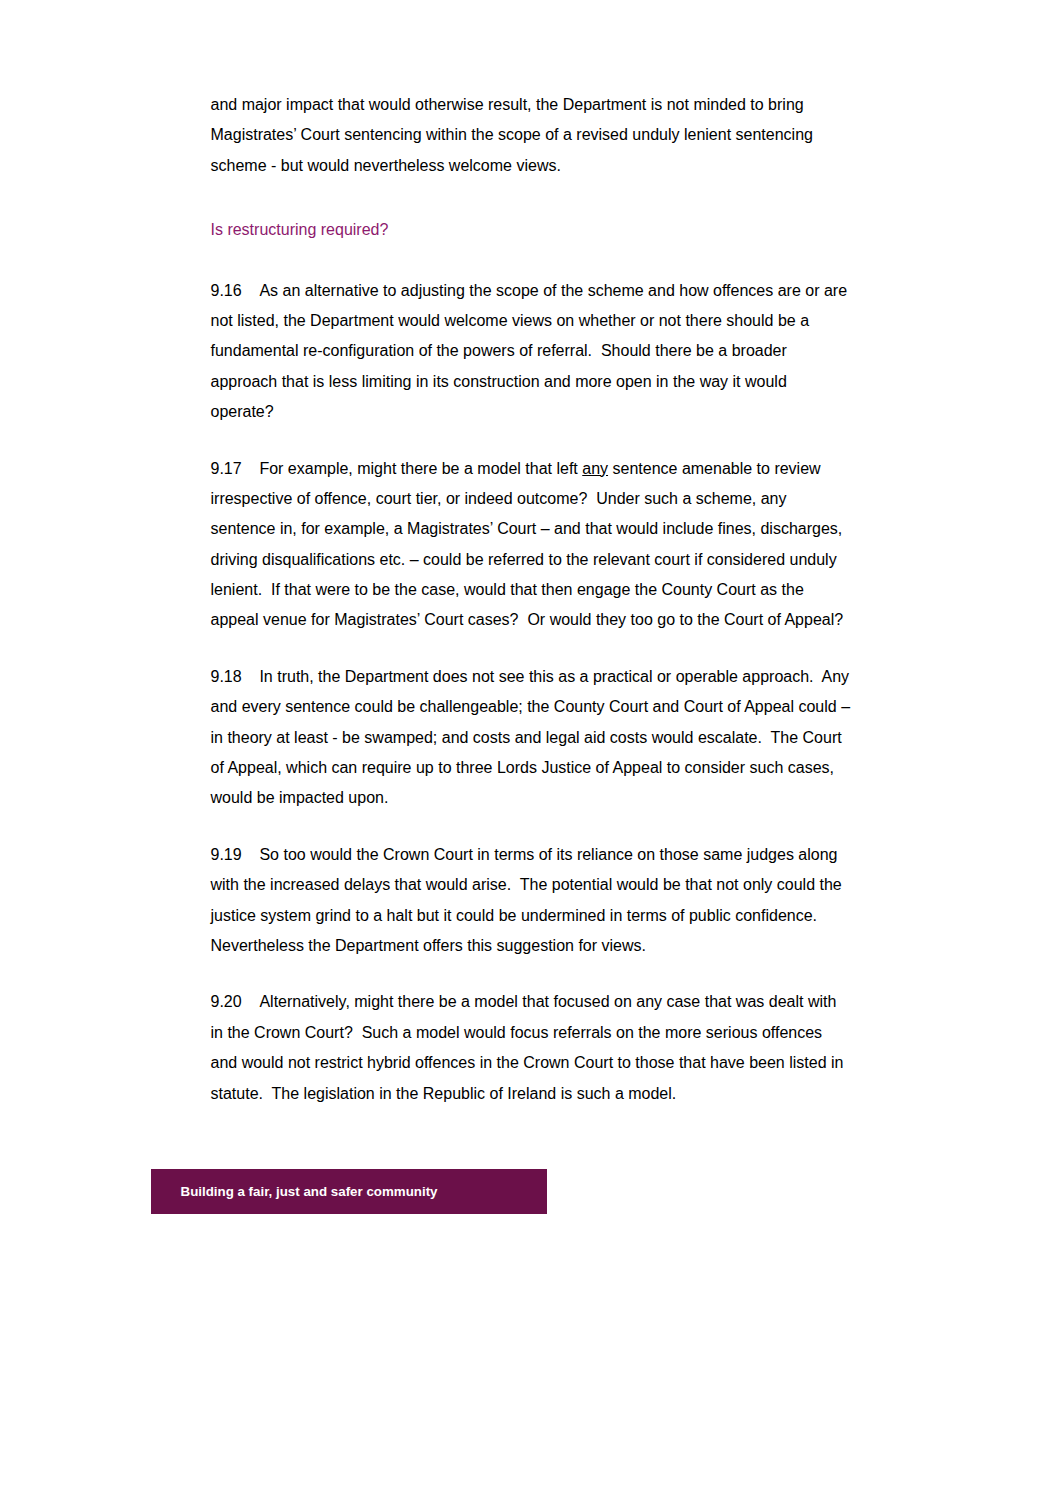and major impact that would otherwise result, the Department is not minded to bring Magistrates’ Court sentencing within the scope of a revised unduly lenient sentencing scheme - but would nevertheless welcome views.
Is restructuring required?
9.16 As an alternative to adjusting the scope of the scheme and how offences are or are not listed, the Department would welcome views on whether or not there should be a fundamental re-configuration of the powers of referral. Should there be a broader approach that is less limiting in its construction and more open in the way it would operate?
9.17 For example, might there be a model that left any sentence amenable to review irrespective of offence, court tier, or indeed outcome? Under such a scheme, any sentence in, for example, a Magistrates’ Court – and that would include fines, discharges, driving disqualifications etc. – could be referred to the relevant court if considered unduly lenient. If that were to be the case, would that then engage the County Court as the appeal venue for Magistrates’ Court cases? Or would they too go to the Court of Appeal?
9.18 In truth, the Department does not see this as a practical or operable approach. Any and every sentence could be challengeable; the County Court and Court of Appeal could – in theory at least - be swamped; and costs and legal aid costs would escalate. The Court of Appeal, which can require up to three Lords Justice of Appeal to consider such cases, would be impacted upon.
9.19 So too would the Crown Court in terms of its reliance on those same judges along with the increased delays that would arise. The potential would be that not only could the justice system grind to a halt but it could be undermined in terms of public confidence. Nevertheless the Department offers this suggestion for views.
9.20 Alternatively, might there be a model that focused on any case that was dealt with in the Crown Court? Such a model would focus referrals on the more serious offences and would not restrict hybrid offences in the Crown Court to those that have been listed in statute. The legislation in the Republic of Ireland is such a model.
Building a fair, just and safer community